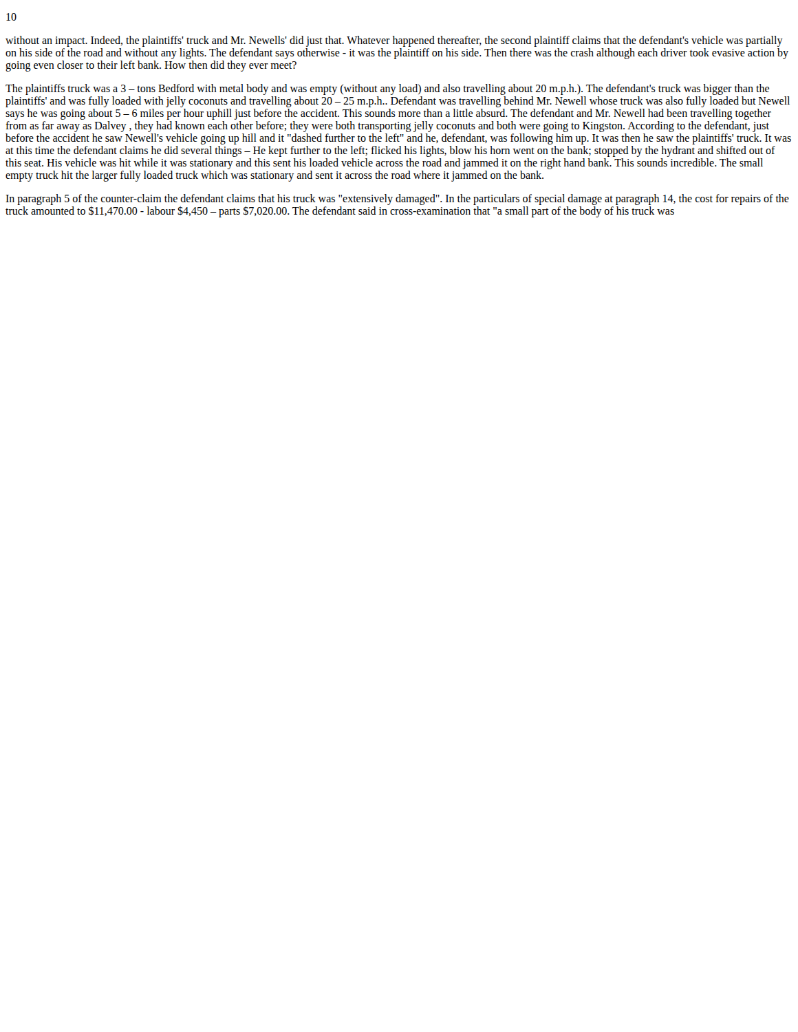10
without an impact. Indeed, the plaintiffs' truck and Mr. Newells' did just that. Whatever happened thereafter, the second plaintiff claims that the defendant's vehicle was partially on his side of the road and without any lights. The defendant says otherwise - it was the plaintiff on his side. Then there was the crash although each driver took evasive action by going even closer to their left bank. How then did they ever meet?
The plaintiffs truck was a 3 – tons Bedford with metal body and was empty (without any load) and also travelling about 20 m.p.h.). The defendant's truck was bigger than the plaintiffs' and was fully loaded with jelly coconuts and travelling about 20 – 25 m.p.h.. Defendant was travelling behind Mr. Newell whose truck was also fully loaded but Newell says he was going about 5 – 6 miles per hour uphill just before the accident. This sounds more than a little absurd. The defendant and Mr. Newell had been travelling together from as far away as Dalvey , they had known each other before; they were both transporting jelly coconuts and both were going to Kingston. According to the defendant, just before the accident he saw Newell's vehicle going up hill and it "dashed further to the left" and he, defendant, was following him up. It was then he saw the plaintiffs' truck. It was at this time the defendant claims he did several things – He kept further to the left; flicked his lights, blow his horn went on the bank; stopped by the hydrant and shifted out of this seat. His vehicle was hit while it was stationary and this sent his loaded vehicle across the road and jammed it on the right hand bank. This sounds incredible. The small empty truck hit the larger fully loaded truck which was stationary and sent it across the road where it jammed on the bank.
In paragraph 5 of the counter-claim the defendant claims that his truck was "extensively damaged". In the particulars of special damage at paragraph 14, the cost for repairs of the truck amounted to $11,470.00 - labour $4,450 – parts $7,020.00. The defendant said in cross-examination that "a small part of the body of his truck was